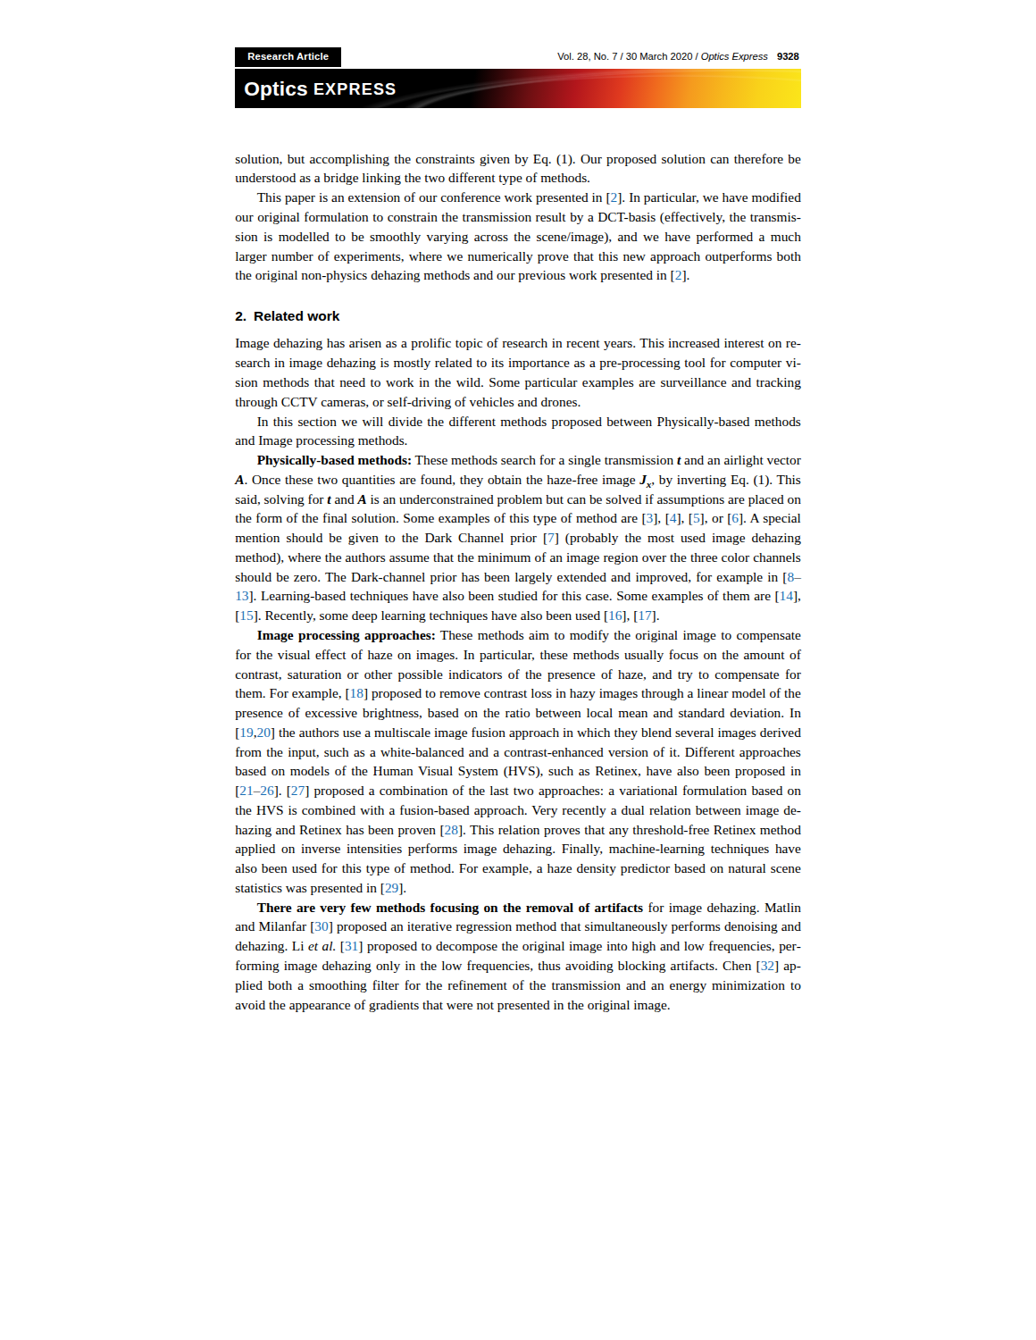Research Article
Vol. 28, No. 7 / 30 March 2020 / Optics Express 9328
OpticsEXPRESS
solution, but accomplishing the constraints given by Eq. (1). Our proposed solution can therefore be understood as a bridge linking the two different type of methods.
This paper is an extension of our conference work presented in [2]. In particular, we have modified our original formulation to constrain the transmission result by a DCT-basis (effectively, the transmission is modelled to be smoothly varying across the scene/image), and we have performed a much larger number of experiments, where we numerically prove that this new approach outperforms both the original non-physics dehazing methods and our previous work presented in [2].
2. Related work
Image dehazing has arisen as a prolific topic of research in recent years. This increased interest on research in image dehazing is mostly related to its importance as a pre-processing tool for computer vision methods that need to work in the wild. Some particular examples are surveillance and tracking through CCTV cameras, or self-driving of vehicles and drones.
In this section we will divide the different methods proposed between Physically-based methods and Image processing methods.
Physically-based methods: These methods search for a single transmission t and an airlight vector A. Once these two quantities are found, they obtain the haze-free image Jx, by inverting Eq. (1). This said, solving for t and A is an underconstrained problem but can be solved if assumptions are placed on the form of the final solution. Some examples of this type of method are [3], [4], [5], or [6]. A special mention should be given to the Dark Channel prior [7] (probably the most used image dehazing method), where the authors assume that the minimum of an image region over the three color channels should be zero. The Dark-channel prior has been largely extended and improved, for example in [8–13]. Learning-based techniques have also been studied for this case. Some examples of them are [14], [15]. Recently, some deep learning techniques have also been used [16], [17].
Image processing approaches: These methods aim to modify the original image to compensate for the visual effect of haze on images. In particular, these methods usually focus on the amount of contrast, saturation or other possible indicators of the presence of haze, and try to compensate for them. For example, [18] proposed to remove contrast loss in hazy images through a linear model of the presence of excessive brightness, based on the ratio between local mean and standard deviation. In [19,20] the authors use a multiscale image fusion approach in which they blend several images derived from the input, such as a white-balanced and a contrast-enhanced version of it. Different approaches based on models of the Human Visual System (HVS), such as Retinex, have also been proposed in [21–26]. [27] proposed a combination of the last two approaches: a variational formulation based on the HVS is combined with a fusion-based approach. Very recently a dual relation between image dehazing and Retinex has been proven [28]. This relation proves that any threshold-free Retinex method applied on inverse intensities performs image dehazing. Finally, machine-learning techniques have also been used for this type of method. For example, a haze density predictor based on natural scene statistics was presented in [29].
There are very few methods focusing on the removal of artifacts for image dehazing. Matlin and Milanfar [30] proposed an iterative regression method that simultaneously performs denoising and dehazing. Li et al. [31] proposed to decompose the original image into high and low frequencies, performing image dehazing only in the low frequencies, thus avoiding blocking artifacts. Chen [32] applied both a smoothing filter for the refinement of the transmission and an energy minimization to avoid the appearance of gradients that were not presented in the original image.